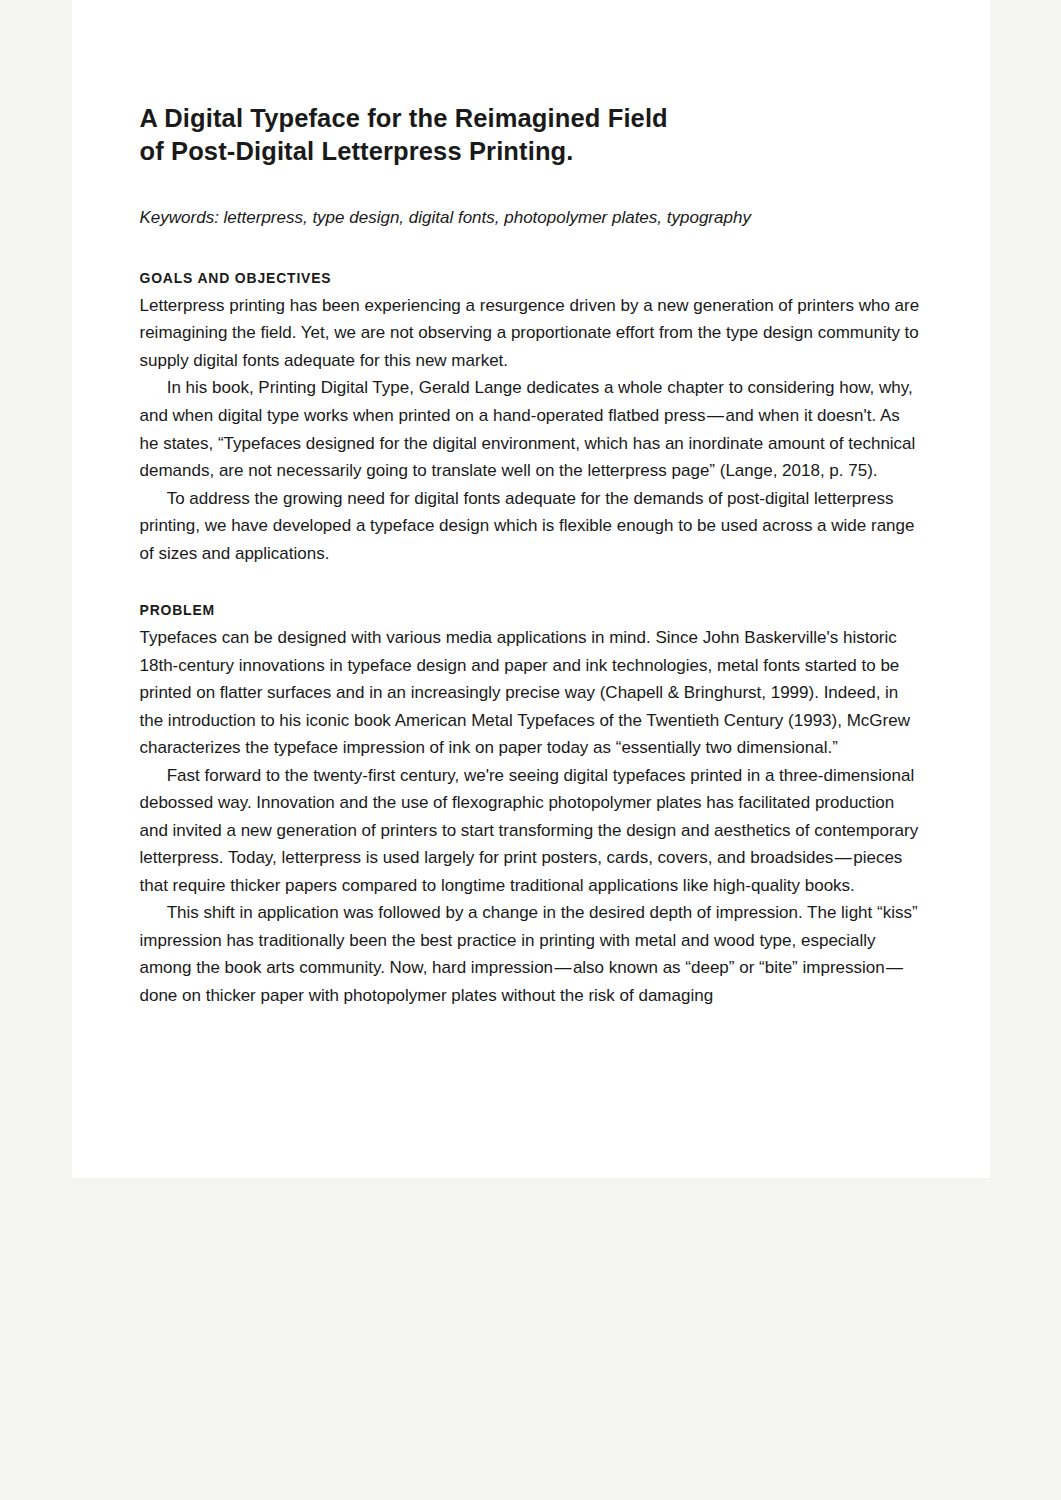A Digital Typeface for the Reimagined Field
of Post-Digital Letterpress Printing.
Keywords: letterpress, type design, digital fonts, photopolymer plates, typography
Goals and Objectives
Letterpress printing has been experiencing a resurgence driven by a new generation of printers who are reimagining the field. Yet, we are not observing a proportionate effort from the type design community to supply digital fonts adequate for this new market.
In his book, Printing Digital Type, Gerald Lange dedicates a whole chapter to considering how, why, and when digital type works when printed on a hand-operated flatbed press — and when it doesn't. As he states, “Typefaces designed for the digital environment, which has an inordinate amount of technical demands, are not necessarily going to translate well on the letterpress page” (Lange, 2018, p. 75).
To address the growing need for digital fonts adequate for the demands of post-digital letterpress printing, we have developed a typeface design which is flexible enough to be used across a wide range of sizes and applications.
Problem
Typefaces can be designed with various media applications in mind. Since John Baskerville's historic 18th-century innovations in typeface design and paper and ink technologies, metal fonts started to be printed on flatter surfaces and in an increasingly precise way (Chapell & Bringhurst, 1999). Indeed, in the introduction to his iconic book American Metal Typefaces of the Twentieth Century (1993), McGrew characterizes the typeface impression of ink on paper today as “essentially two dimensional.”
Fast forward to the twenty-first century, we're seeing digital typefaces printed in a three-dimensional debossed way. Innovation and the use of flexographic photopolymer plates has facilitated production and invited a new generation of printers to start transforming the design and aesthetics of contemporary letterpress. Today, letterpress is used largely for print posters, cards, covers, and broadsides — pieces that require thicker papers compared to longtime traditional applications like high-quality books.
This shift in application was followed by a change in the desired depth of impression. The light “kiss” impression has traditionally been the best practice in printing with metal and wood type, especially among the book arts community. Now, hard impression — also known as “deep” or “bite” impression — done on thicker paper with photopolymer plates without the risk of damaging